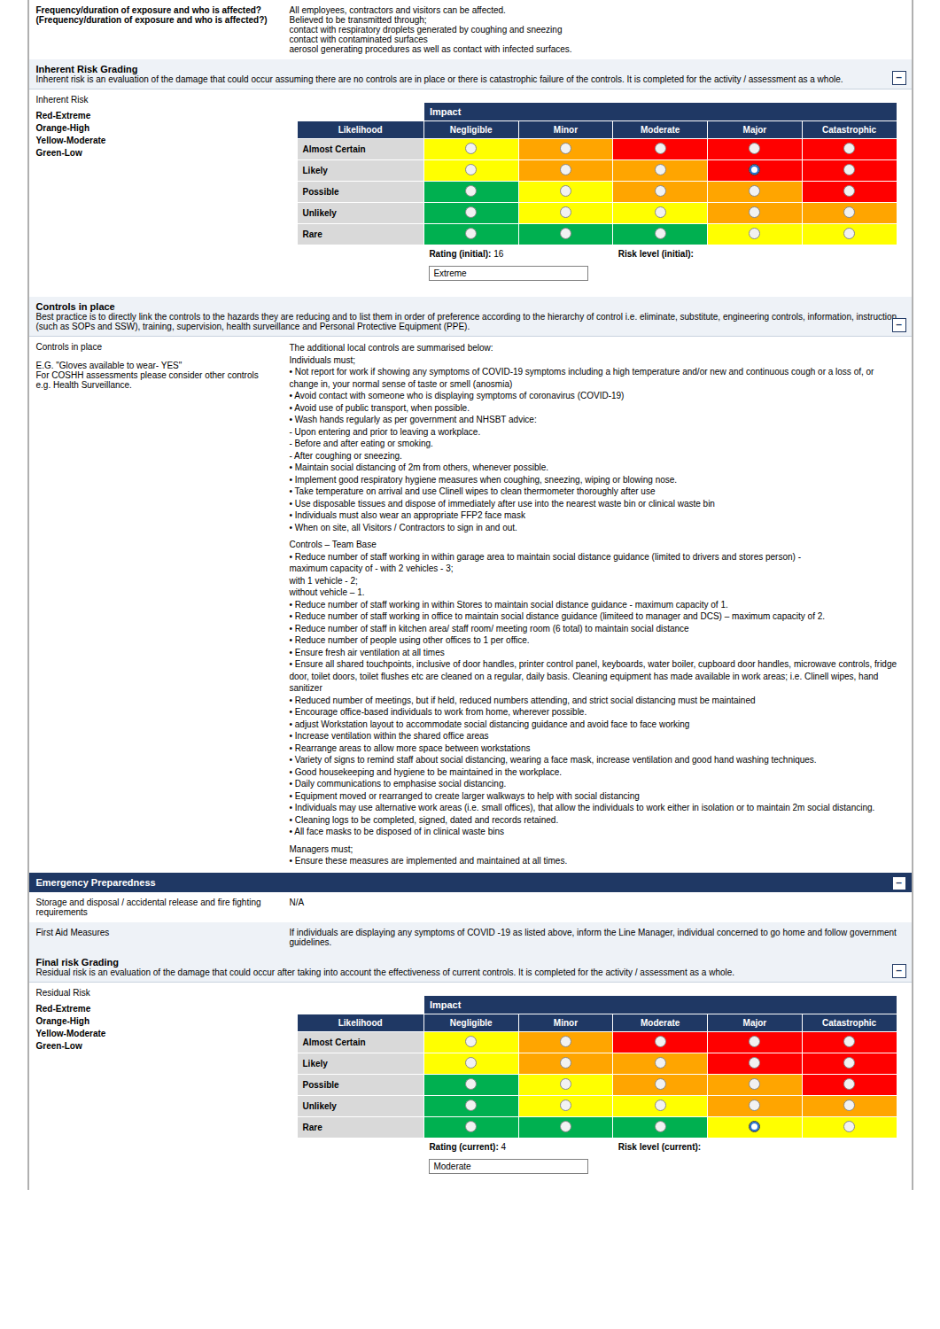| Frequency/duration of exposure and who is affected? (Frequency/duration of exposure and who is affected?) | All employees, contractors and visitors can be affected. Believed to be transmitted through; contact with respiratory droplets generated by coughing and sneezing contact with contaminated surfaces aerosol generating procedures as well as contact with infected surfaces. |
Inherent Risk Grading
Inherent risk is an evaluation of the damage that could occur assuming there are no controls are in place or there is catastrophic failure of the controls. It is completed for the activity / assessment as a whole. –
| Inherent Risk Red-Extreme Orange-High Yellow-Moderate Green-Low | / / Impact / / --- / --- / / Likelihood / Negligible / Minor / Moderate / Major / Catastrophic / / Almost Certain / / / / / / / Likely / / / / / / / Possible / / / / / / / Unlikely / / / / / / / Rare / / / / / / / / Rating (initial): 16 / Risk level (initial): / / / Extreme / / |
Controls in place
Best practice is to directly link the controls to the hazards they are reducing and to list them in order of preference according to the hierarchy of control i.e. eliminate, substitute, engineering controls, information, instruction (such as SOPs and SSW), training, supervision, health surveillance and Personal Protective Equipment (PPE). –
| Controls in place E.G. "Gloves available to wear- YES" For COSHH assessments please consider other controls e.g. Health Surveillance. | The additional local controls are summarised below: Individuals must; • Not report for work if showing any symptoms of COVID-19 symptoms including a high temperature and/or new and continuous cough or a loss of, or change in, your normal sense of taste or smell (anosmia) • Avoid contact with someone who is displaying symptoms of coronavirus (COVID-19) • Avoid use of public transport, when possible. • Wash hands regularly as per government and NHSBT advice: - Upon entering and prior to leaving a workplace. - Before and after eating or smoking. - After coughing or sneezing. • Maintain social distancing of 2m from others, whenever possible. • Implement good respiratory hygiene measures when coughing, sneezing, wiping or blowing nose. • Take temperature on arrival and use Clinell wipes to clean thermometer thoroughly after use • Use disposable tissues and dispose of immediately after use into the nearest waste bin or clinical waste bin • Individuals must also wear an appropriate FFP2 face mask • When on site, all Visitors / Contractors to sign in and out. Controls – Team Base • Reduce number of staff working in within garage area to maintain social distance guidance (limited to drivers and stores person) - maximum capacity of - with 2 vehicles - 3; with 1 vehicle - 2; without vehicle – 1. • Reduce number of staff working in within Stores to maintain social distance guidance - maximum capacity of 1. • Reduce number of staff working in office to maintain social distance guidance (limiteed to manager and DCS) – maximum capacity of 2. • Reduce number of staff in kitchen area/ staff room/ meeting room (6 total) to maintain social distance • Reduce number of people using other offices to 1 per office. • Ensure fresh air ventilation at all times • Ensure all shared touchpoints, inclusive of door handles, printer control panel, keyboards, water boiler, cupboard door handles, microwave controls, fridge door, toilet doors, toilet flushes etc are cleaned on a regular, daily basis. Cleaning equipment has made available in work areas; i.e. Clinell wipes, hand sanitizer • Reduced number of meetings, but if held, reduced numbers attending, and strict social distancing must be maintained • Encourage office-based individuals to work from home, wherever possible. • adjust Workstation layout to accommodate social distancing guidance and avoid face to face working • Increase ventilation within the shared office areas • Rearrange areas to allow more space between workstations • Variety of signs to remind staff about social distancing, wearing a face mask, increase ventilation and good hand washing techniques. • Good housekeeping and hygiene to be maintained in the workplace. • Daily communications to emphasise social distancing. • Equipment moved or rearranged to create larger walkways to help with social distancing • Individuals may use alternative work areas (i.e. small offices), that allow the individuals to work either in isolation or to maintain 2m social distancing. • Cleaning logs to be completed, signed, dated and records retained. • All face masks to be disposed of in clinical waste bins Managers must; • Ensure these measures are implemented and maintained at all times. |
Emergency Preparedness –
| Storage and disposal / accidental release and fire fighting requirements | N/A |
| First Aid Measures | If individuals are displaying any symptoms of COVID -19 as listed above, inform the Line Manager, individual concerned to go home and follow government guidelines. |
Final risk Grading
Residual risk is an evaluation of the damage that could occur after taking into account the effectiveness of current controls. It is completed for the activity / assessment as a whole. –
| Residual Risk Red-Extreme Orange-High Yellow-Moderate Green-Low | / / Impact / / --- / --- / / Likelihood / Negligible / Minor / Moderate / Major / Catastrophic / / Almost Certain / / / / / / / Likely / / / / / / / Possible / / / / / / / Unlikely / / / / / / / Rare / / / / / / / / Rating (current): 4 / Risk level (current): / / / Moderate / / |